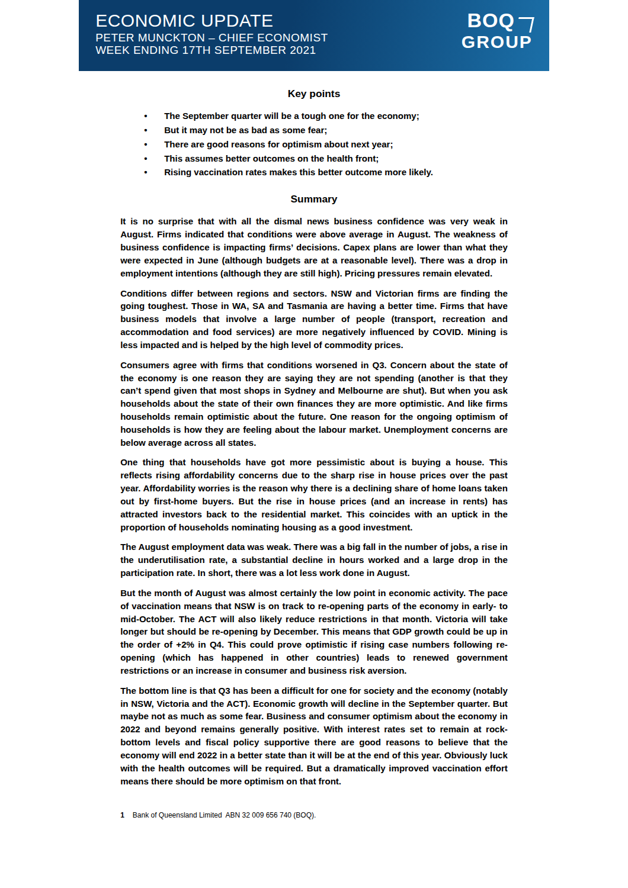Economic Update
Peter Munckton – Chief Economist
Week ending 17th September 2021
BOQ GROUP
Key points
The September quarter will be a tough one for the economy;
But it may not be as bad as some fear;
There are good reasons for optimism about next year;
This assumes better outcomes on the health front;
Rising vaccination rates makes this better outcome more likely.
Summary
It is no surprise that with all the dismal news business confidence was very weak in August. Firms indicated that conditions were above average in August. The weakness of business confidence is impacting firms’ decisions. Capex plans are lower than what they were expected in June (although budgets are at a reasonable level). There was a drop in employment intentions (although they are still high). Pricing pressures remain elevated.
Conditions differ between regions and sectors. NSW and Victorian firms are finding the going toughest. Those in WA, SA and Tasmania are having a better time. Firms that have business models that involve a large number of people (transport, recreation and accommodation and food services) are more negatively influenced by COVID. Mining is less impacted and is helped by the high level of commodity prices.
Consumers agree with firms that conditions worsened in Q3. Concern about the state of the economy is one reason they are saying they are not spending (another is that they can’t spend given that most shops in Sydney and Melbourne are shut). But when you ask households about the state of their own finances they are more optimistic. And like firms households remain optimistic about the future. One reason for the ongoing optimism of households is how they are feeling about the labour market. Unemployment concerns are below average across all states.
One thing that households have got more pessimistic about is buying a house. This reflects rising affordability concerns due to the sharp rise in house prices over the past year. Affordability worries is the reason why there is a declining share of home loans taken out by first-home buyers. But the rise in house prices (and an increase in rents) has attracted investors back to the residential market. This coincides with an uptick in the proportion of households nominating housing as a good investment.
The August employment data was weak. There was a big fall in the number of jobs, a rise in the underutilisation rate, a substantial decline in hours worked and a large drop in the participation rate. In short, there was a lot less work done in August.
But the month of August was almost certainly the low point in economic activity. The pace of vaccination means that NSW is on track to re-opening parts of the economy in early- to mid-October. The ACT will also likely reduce restrictions in that month. Victoria will take longer but should be re-opening by December. This means that GDP growth could be up in the order of +2% in Q4. This could prove optimistic if rising case numbers following re-opening (which has happened in other countries) leads to renewed government restrictions or an increase in consumer and business risk aversion.
The bottom line is that Q3 has been a difficult for one for society and the economy (notably in NSW, Victoria and the ACT). Economic growth will decline in the September quarter. But maybe not as much as some fear. Business and consumer optimism about the economy in 2022 and beyond remains generally positive. With interest rates set to remain at rock-bottom levels and fiscal policy supportive there are good reasons to believe that the economy will end 2022 in a better state than it will be at the end of this year. Obviously luck with the health outcomes will be required. But a dramatically improved vaccination effort means there should be more optimism on that front.
1 Bank of Queensland Limited ABN 32 009 656 740 (BOQ).